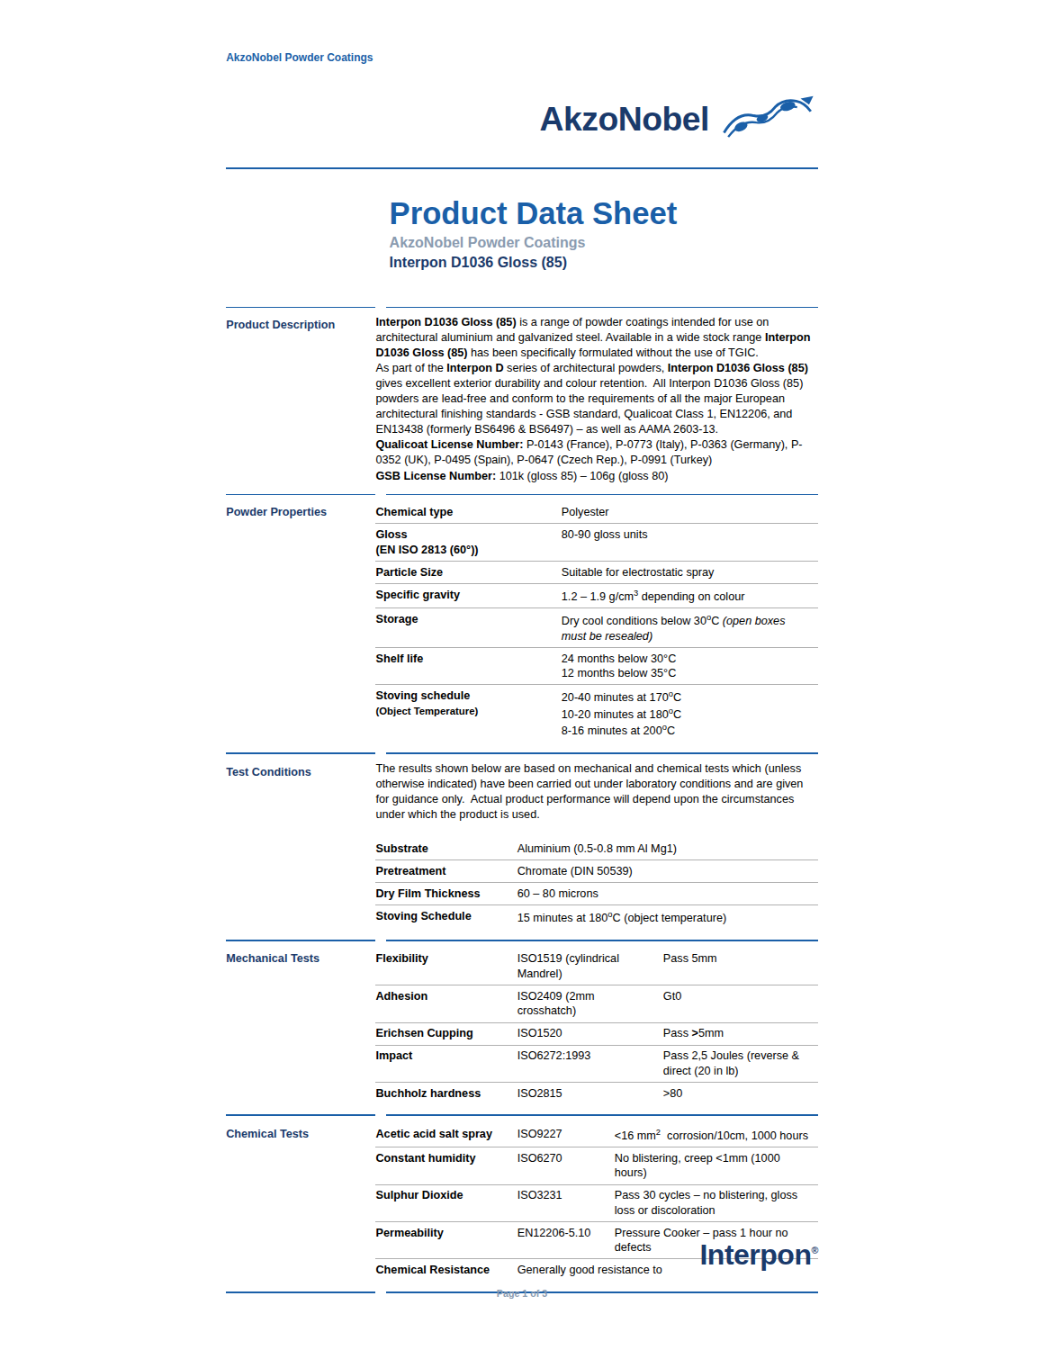AkzoNobel Powder Coatings
AkzoNobel
Product Data Sheet
AkzoNobel Powder Coatings
Interpon D1036 Gloss (85)
Product Description
Interpon D1036 Gloss (85) is a range of powder coatings intended for use on architectural aluminium and galvanized steel. Available in a wide stock range Interpon D1036 Gloss (85) has been specifically formulated without the use of TGIC.
As part of the Interpon D series of architectural powders, Interpon D1036 Gloss (85) gives excellent exterior durability and colour retention. All Interpon D1036 Gloss (85) powders are lead-free and conform to the requirements of all the major European architectural finishing standards - GSB standard, Qualicoat Class 1, EN12206, and EN13438 (formerly BS6496 & BS6497) – as well as AAMA 2603-13.
Qualicoat License Number: P-0143 (France), P-0773 (Italy), P-0363 (Germany), P-0352 (UK), P-0495 (Spain), P-0647 (Czech Rep.), P-0991 (Turkey)
GSB License Number: 101k (gloss 85) – 106g (gloss 80)
Powder Properties
| Chemical type | Polyester |
| Gloss (EN ISO 2813 (60°)) | 80-90 gloss units |
| Particle Size | Suitable for electrostatic spray |
| Specific gravity | 1.2 – 1.9 g/cm 3 depending on colour |
| Storage | Dry cool conditions below 30 o C (open boxes must be resealed) |
| Shelf life | 24 months below 30°C 12 months below 35°C |
| Stoving schedule (Object Temperature) | 20-40 minutes at 170 o C 10-20 minutes at 180 o C 8-16 minutes at 200 o C |
Test Conditions
The results shown below are based on mechanical and chemical tests which (unless otherwise indicated) have been carried out under laboratory conditions and are given for guidance only. Actual product performance will depend upon the circumstances under which the product is used.
| Substrate | Aluminium (0.5-0.8 mm Al Mg1) |
| Pretreatment | Chromate (DIN 50539) |
| Dry Film Thickness | 60 – 80 microns |
| Stoving Schedule | 15 minutes at 180 o C (object temperature) |
Mechanical Tests
| Flexibility | ISO1519 (cylindrical Mandrel) | Pass 5mm |
| Adhesion | ISO2409 (2mm crosshatch) | Gt0 |
| Erichsen Cupping | ISO1520 | Pass > 5mm |
| Impact | ISO6272:1993 | Pass 2,5 Joules (reverse & direct (20 in lb) |
| Buchholz hardness | ISO2815 | >80 |
Chemical Tests
| Acetic acid salt spray | ISO9227 | <16 mm 2 corrosion/10cm, 1000 hours |
| Constant humidity | ISO6270 | No blistering, creep <1mm (1000 hours) |
| Sulphur Dioxide | ISO3231 | Pass 30 cycles – no blistering, gloss loss or discoloration |
| Permeability | EN12206-5.10 | Pressure Cooker – pass 1 hour no defects |
| Chemical Resistance | Generally good resistance to |
Interpon®
Page 1 of 3